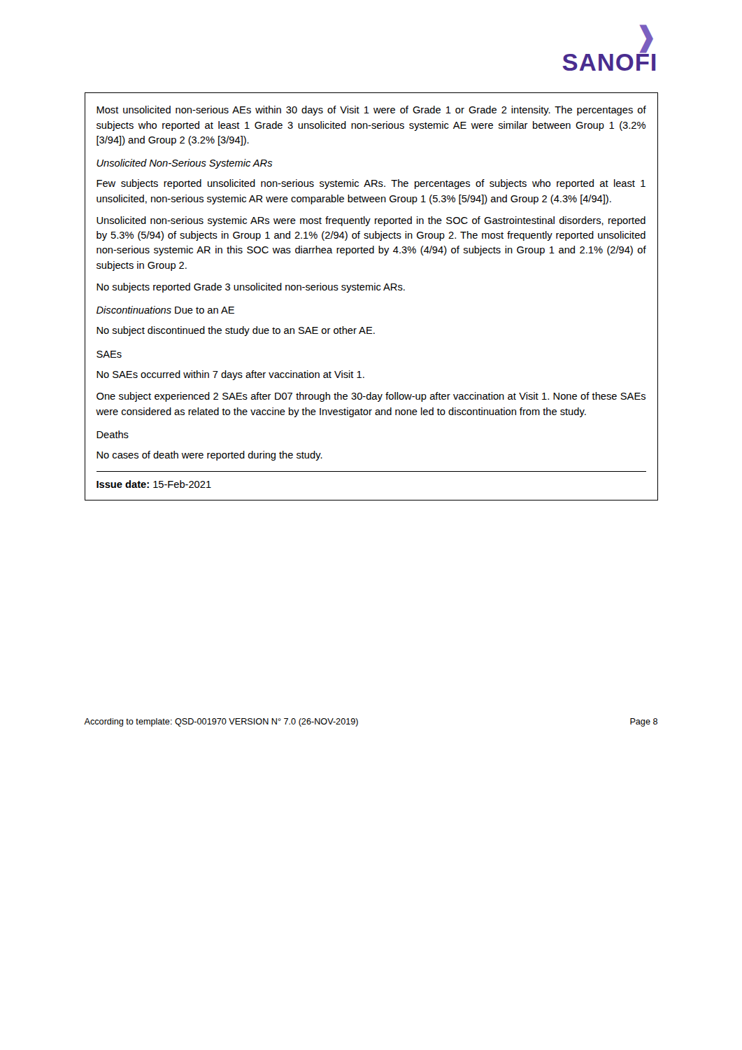❱ SANOFI
Most unsolicited non-serious AEs within 30 days of Visit 1 were of Grade 1 or Grade 2 intensity. The percentages of subjects who reported at least 1 Grade 3 unsolicited non-serious systemic AE were similar between Group 1 (3.2% [3/94]) and Group 2 (3.2% [3/94]).
Unsolicited Non-Serious Systemic ARs
Few subjects reported unsolicited non-serious systemic ARs. The percentages of subjects who reported at least 1 unsolicited, non-serious systemic AR were comparable between Group 1 (5.3% [5/94]) and Group 2 (4.3% [4/94]).
Unsolicited non-serious systemic ARs were most frequently reported in the SOC of Gastrointestinal disorders, reported by 5.3% (5/94) of subjects in Group 1 and 2.1% (2/94) of subjects in Group 2. The most frequently reported unsolicited non-serious systemic AR in this SOC was diarrhea reported by 4.3% (4/94) of subjects in Group 1 and 2.1% (2/94) of subjects in Group 2.
No subjects reported Grade 3 unsolicited non-serious systemic ARs.
Discontinuations Due to an AE
No subject discontinued the study due to an SAE or other AE.
SAEs
No SAEs occurred within 7 days after vaccination at Visit 1.
One subject experienced 2 SAEs after D07 through the 30-day follow-up after vaccination at Visit 1. None of these SAEs were considered as related to the vaccine by the Investigator and none led to discontinuation from the study.
Deaths
No cases of death were reported during the study.
Issue date: 15-Feb-2021
According to template: QSD-001970 VERSION N° 7.0 (26-NOV-2019) Page 8